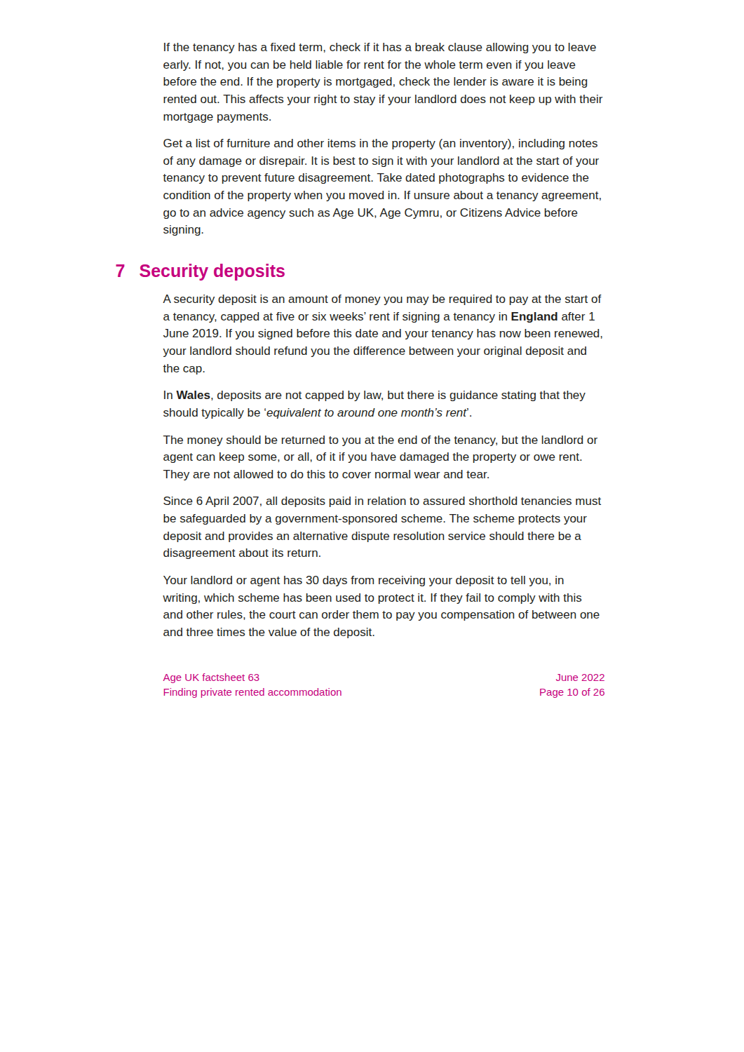If the tenancy has a fixed term, check if it has a break clause allowing you to leave early. If not, you can be held liable for rent for the whole term even if you leave before the end. If the property is mortgaged, check the lender is aware it is being rented out. This affects your right to stay if your landlord does not keep up with their mortgage payments.
Get a list of furniture and other items in the property (an inventory), including notes of any damage or disrepair. It is best to sign it with your landlord at the start of your tenancy to prevent future disagreement. Take dated photographs to evidence the condition of the property when you moved in. If unsure about a tenancy agreement, go to an advice agency such as Age UK, Age Cymru, or Citizens Advice before signing.
7 Security deposits
A security deposit is an amount of money you may be required to pay at the start of a tenancy, capped at five or six weeks’ rent if signing a tenancy in England after 1 June 2019. If you signed before this date and your tenancy has now been renewed, your landlord should refund you the difference between your original deposit and the cap.
In Wales, deposits are not capped by law, but there is guidance stating that they should typically be ‘equivalent to around one month’s rent’.
The money should be returned to you at the end of the tenancy, but the landlord or agent can keep some, or all, of it if you have damaged the property or owe rent. They are not allowed to do this to cover normal wear and tear.
Since 6 April 2007, all deposits paid in relation to assured shorthold tenancies must be safeguarded by a government-sponsored scheme. The scheme protects your deposit and provides an alternative dispute resolution service should there be a disagreement about its return.
Your landlord or agent has 30 days from receiving your deposit to tell you, in writing, which scheme has been used to protect it. If they fail to comply with this and other rules, the court can order them to pay you compensation of between one and three times the value of the deposit.
Age UK factsheet 63
Finding private rented accommodation
June 2022
Page 10 of 26